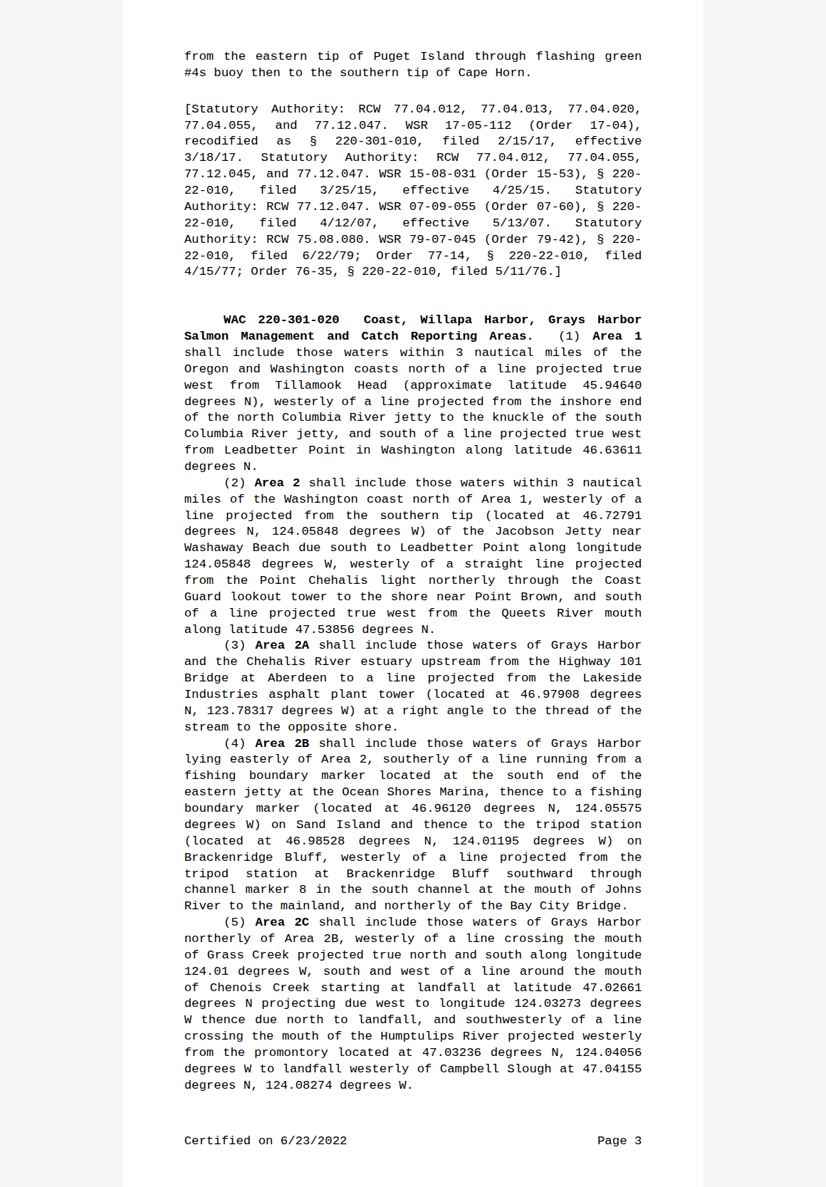from the eastern tip of Puget Island through flashing green #4s buoy then to the southern tip of Cape Horn.
[Statutory Authority: RCW 77.04.012, 77.04.013, 77.04.020, 77.04.055, and 77.12.047. WSR 17-05-112 (Order 17-04), recodified as § 220-301-010, filed 2/15/17, effective 3/18/17. Statutory Authority: RCW 77.04.012, 77.04.055, 77.12.045, and 77.12.047. WSR 15-08-031 (Order 15-53), § 220-22-010, filed 3/25/15, effective 4/25/15. Statutory Authority: RCW 77.12.047. WSR 07-09-055 (Order 07-60), § 220-22-010, filed 4/12/07, effective 5/13/07. Statutory Authority: RCW 75.08.080. WSR 79-07-045 (Order 79-42), § 220-22-010, filed 6/22/79; Order 77-14, § 220-22-010, filed 4/15/77; Order 76-35, § 220-22-010, filed 5/11/76.]
WAC 220-301-020 Coast, Willapa Harbor, Grays Harbor Salmon Management and Catch Reporting Areas. (1) Area 1 shall include those waters within 3 nautical miles of the Oregon and Washington coasts north of a line projected true west from Tillamook Head (approximate latitude 45.94640 degrees N), westerly of a line projected from the inshore end of the north Columbia River jetty to the knuckle of the south Columbia River jetty, and south of a line projected true west from Leadbetter Point in Washington along latitude 46.63611 degrees N.
(2) Area 2 shall include those waters within 3 nautical miles of the Washington coast north of Area 1, westerly of a line projected from the southern tip (located at 46.72791 degrees N, 124.05848 degrees W) of the Jacobson Jetty near Washaway Beach due south to Leadbetter Point along longitude 124.05848 degrees W, westerly of a straight line projected from the Point Chehalis light northerly through the Coast Guard lookout tower to the shore near Point Brown, and south of a line projected true west from the Queets River mouth along latitude 47.53856 degrees N.
(3) Area 2A shall include those waters of Grays Harbor and the Chehalis River estuary upstream from the Highway 101 Bridge at Aberdeen to a line projected from the Lakeside Industries asphalt plant tower (located at 46.97908 degrees N, 123.78317 degrees W) at a right angle to the thread of the stream to the opposite shore.
(4) Area 2B shall include those waters of Grays Harbor lying easterly of Area 2, southerly of a line running from a fishing boundary marker located at the south end of the eastern jetty at the Ocean Shores Marina, thence to a fishing boundary marker (located at 46.96120 degrees N, 124.05575 degrees W) on Sand Island and thence to the tripod station (located at 46.98528 degrees N, 124.01195 degrees W) on Brackenridge Bluff, westerly of a line projected from the tripod station at Brackenridge Bluff southward through channel marker 8 in the south channel at the mouth of Johns River to the mainland, and northerly of the Bay City Bridge.
(5) Area 2C shall include those waters of Grays Harbor northerly of Area 2B, westerly of a line crossing the mouth of Grass Creek projected true north and south along longitude 124.01 degrees W, south and west of a line around the mouth of Chenois Creek starting at landfall at latitude 47.02661 degrees N projecting due west to longitude 124.03273 degrees W thence due north to landfall, and southwesterly of a line crossing the mouth of the Humptulips River projected westerly from the promontory located at 47.03236 degrees N, 124.04056 degrees W to landfall westerly of Campbell Slough at 47.04155 degrees N, 124.08274 degrees W.
Certified on 6/23/2022 Page 3